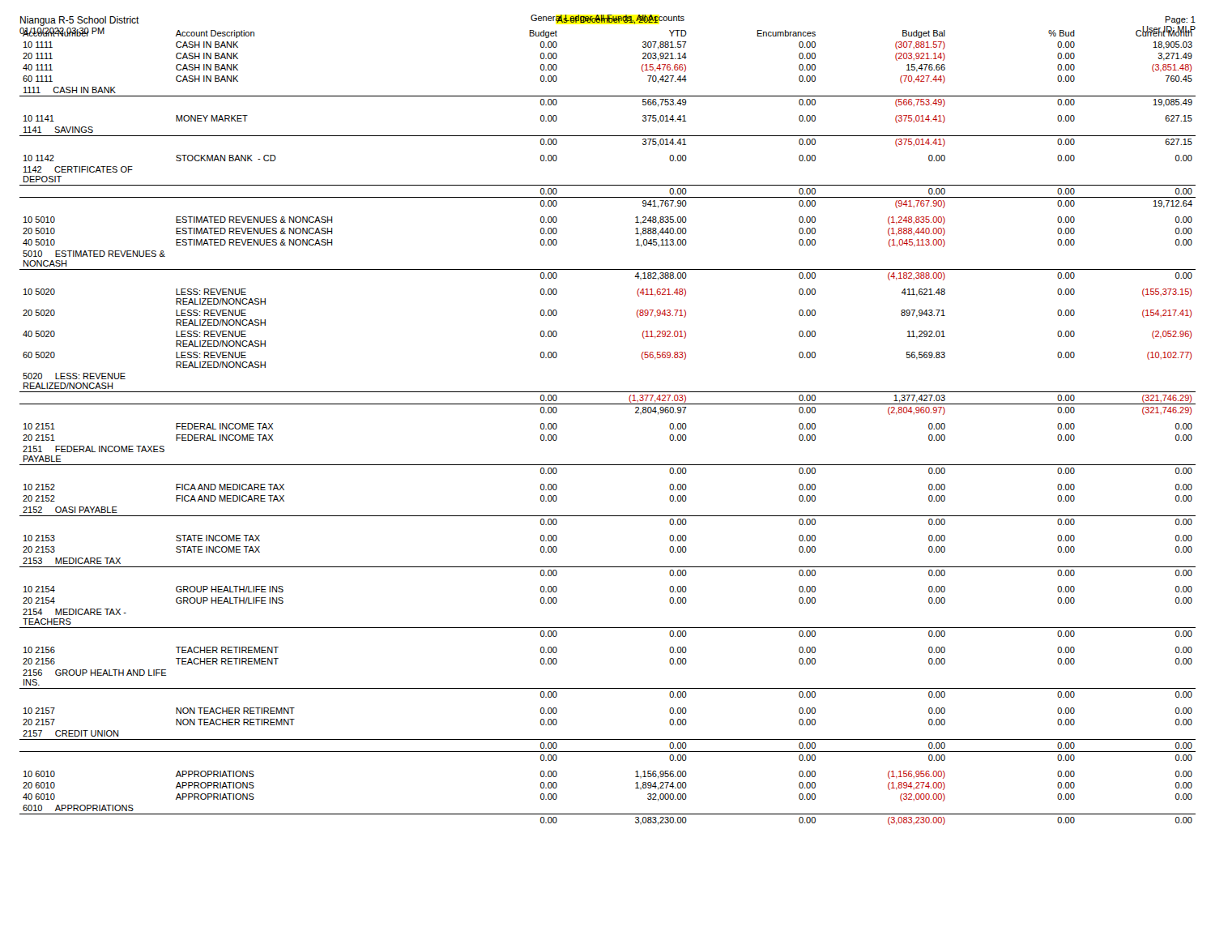Niangua R-5 School District
01/10/2022 03:30 PM
As of December 31, 2021
Page: 1
User ID: MLP
General Ledger All Funds, All Accounts
| Account Number | Account Description | Budget | YTD | Encumbrances | Budget Bal | % Bud | Current Month |
| --- | --- | --- | --- | --- | --- | --- | --- |
| 10 1111 | CASH IN BANK | 0.00 | 307,881.57 | 0.00 | (307,881.57) | 0.00 | 18,905.03 |
| 20 1111 | CASH IN BANK | 0.00 | 203,921.14 | 0.00 | (203,921.14) | 0.00 | 3,271.49 |
| 40 1111 | CASH IN BANK | 0.00 | (15,476.66) | 0.00 | 15,476.66 | 0.00 | (3,851.48) |
| 60 1111 | CASH IN BANK | 0.00 | 70,427.44 | 0.00 | (70,427.44) | 0.00 | 760.45 |
| 1111 CASH IN BANK | | | | | | | |
| | | 0.00 | 566,753.49 | 0.00 | (566,753.49) | 0.00 | 19,085.49 |
| 10 1141 | MONEY MARKET | 0.00 | 375,014.41 | 0.00 | (375,014.41) | 0.00 | 627.15 |
| 1141 SAVINGS | | | | | | | |
| | | 0.00 | 375,014.41 | 0.00 | (375,014.41) | 0.00 | 627.15 |
| 10 1142 | STOCKMAN BANK - CD | 0.00 | 0.00 | 0.00 | 0.00 | 0.00 | 0.00 |
| 1142 CERTIFICATES OF DEPOSIT | | | | | | | |
| | | 0.00 | 0.00 | 0.00 | 0.00 | 0.00 | 0.00 |
| | | 0.00 | 941,767.90 | 0.00 | (941,767.90) | 0.00 | 19,712.64 |
| 10 5010 | ESTIMATED REVENUES & NONCASH | 0.00 | 1,248,835.00 | 0.00 | (1,248,835.00) | 0.00 | 0.00 |
| 20 5010 | ESTIMATED REVENUES & NONCASH | 0.00 | 1,888,440.00 | 0.00 | (1,888,440.00) | 0.00 | 0.00 |
| 40 5010 | ESTIMATED REVENUES & NONCASH | 0.00 | 1,045,113.00 | 0.00 | (1,045,113.00) | 0.00 | 0.00 |
| 5010 ESTIMATED REVENUES & NONCASH | | | | | | | |
| | | 0.00 | 4,182,388.00 | 0.00 | (4,182,388.00) | 0.00 | 0.00 |
| 10 5020 | LESS: REVENUE REALIZED/NONCASH | 0.00 | (411,621.48) | 0.00 | 411,621.48 | 0.00 | (155,373.15) |
| 20 5020 | LESS: REVENUE REALIZED/NONCASH | 0.00 | (897,943.71) | 0.00 | 897,943.71 | 0.00 | (154,217.41) |
| 40 5020 | LESS: REVENUE REALIZED/NONCASH | 0.00 | (11,292.01) | 0.00 | 11,292.01 | 0.00 | (2,052.96) |
| 60 5020 | LESS: REVENUE REALIZED/NONCASH | 0.00 | (56,569.83) | 0.00 | 56,569.83 | 0.00 | (10,102.77) |
| 5020 LESS: REVENUE REALIZED/NONCASH | | | | | | | |
| | | 0.00 | (1,377,427.03) | 0.00 | 1,377,427.03 | 0.00 | (321,746.29) |
| | | 0.00 | 2,804,960.97 | 0.00 | (2,804,960.97) | 0.00 | (321,746.29) |
| 10 2151 | FEDERAL INCOME TAX | 0.00 | 0.00 | 0.00 | 0.00 | 0.00 | 0.00 |
| 20 2151 | FEDERAL INCOME TAX | 0.00 | 0.00 | 0.00 | 0.00 | 0.00 | 0.00 |
| 2151 FEDERAL INCOME TAXES PAYABLE | | | | | | | |
| | | 0.00 | 0.00 | 0.00 | 0.00 | 0.00 | 0.00 |
| 10 2152 | FICA AND MEDICARE TAX | 0.00 | 0.00 | 0.00 | 0.00 | 0.00 | 0.00 |
| 20 2152 | FICA AND MEDICARE TAX | 0.00 | 0.00 | 0.00 | 0.00 | 0.00 | 0.00 |
| 2152 OASI PAYABLE | | | | | | | |
| | | 0.00 | 0.00 | 0.00 | 0.00 | 0.00 | 0.00 |
| 10 2153 | STATE INCOME TAX | 0.00 | 0.00 | 0.00 | 0.00 | 0.00 | 0.00 |
| 20 2153 | STATE INCOME TAX | 0.00 | 0.00 | 0.00 | 0.00 | 0.00 | 0.00 |
| 2153 MEDICARE TAX | | | | | | | |
| | | 0.00 | 0.00 | 0.00 | 0.00 | 0.00 | 0.00 |
| 10 2154 | GROUP HEALTH/LIFE INS | 0.00 | 0.00 | 0.00 | 0.00 | 0.00 | 0.00 |
| 20 2154 | GROUP HEALTH/LIFE INS | 0.00 | 0.00 | 0.00 | 0.00 | 0.00 | 0.00 |
| 2154 MEDICARE TAX - TEACHERS | | | | | | | |
| | | 0.00 | 0.00 | 0.00 | 0.00 | 0.00 | 0.00 |
| 10 2156 | TEACHER RETIREMENT | 0.00 | 0.00 | 0.00 | 0.00 | 0.00 | 0.00 |
| 20 2156 | TEACHER RETIREMENT | 0.00 | 0.00 | 0.00 | 0.00 | 0.00 | 0.00 |
| 2156 GROUP HEALTH AND LIFE INS. | | | | | | | |
| | | 0.00 | 0.00 | 0.00 | 0.00 | 0.00 | 0.00 |
| 10 2157 | NON TEACHER RETIREMNT | 0.00 | 0.00 | 0.00 | 0.00 | 0.00 | 0.00 |
| 20 2157 | NON TEACHER RETIREMNT | 0.00 | 0.00 | 0.00 | 0.00 | 0.00 | 0.00 |
| 2157 CREDIT UNION | | | | | | | |
| | | 0.00 | 0.00 | 0.00 | 0.00 | 0.00 | 0.00 |
| | | 0.00 | 0.00 | 0.00 | 0.00 | 0.00 | 0.00 |
| 10 6010 | APPROPRIATIONS | 0.00 | 1,156,956.00 | 0.00 | (1,156,956.00) | 0.00 | 0.00 |
| 20 6010 | APPROPRIATIONS | 0.00 | 1,894,274.00 | 0.00 | (1,894,274.00) | 0.00 | 0.00 |
| 40 6010 | APPROPRIATIONS | 0.00 | 32,000.00 | 0.00 | (32,000.00) | 0.00 | 0.00 |
| 6010 APPROPRIATIONS | | | | | | | |
| | | 0.00 | 3,083,230.00 | 0.00 | (3,083,230.00) | 0.00 | 0.00 |